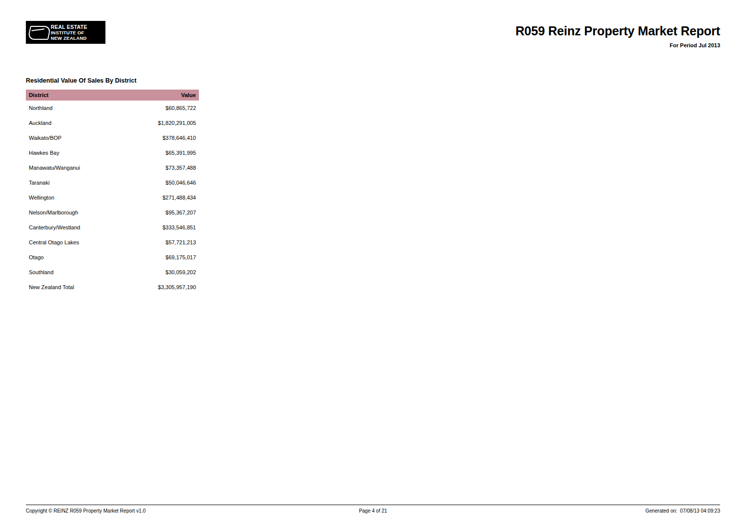REAL ESTATE
INSTITUTE OF
NEW ZEALAND
R059 Reinz Property Market Report
For Period Jul 2013
Residential Value Of Sales By District
| District | Value |
| --- | --- |
| Northland | $60,865,722 |
| Auckland | $1,820,291,005 |
| Waikato/BOP | $378,646,410 |
| Hawkes Bay | $65,391,995 |
| Manawatu/Wanganui | $73,357,488 |
| Taranaki | $50,046,646 |
| Wellington | $271,488,434 |
| Nelson/Marlborough | $95,367,207 |
| Canterbury/Westland | $333,546,851 |
| Central Otago Lakes | $57,721,213 |
| Otago | $69,175,017 |
| Southland | $30,059,202 |
| New Zealand Total | $3,305,957,190 |
Copyright © REINZ R059 Property Market Report v1.0
Page 4 of 21
Generated on: 07/08/13 04:09:23